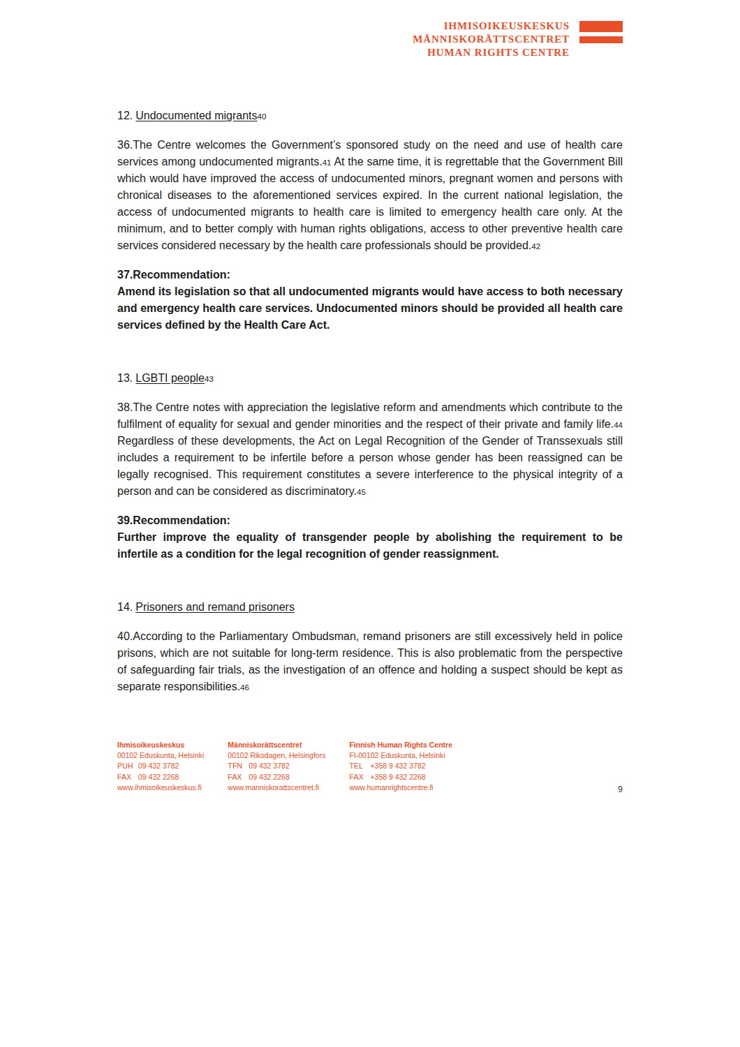Ihmisoikeuskeskus Människorättscentret Human Rights Centre
12. Undocumented migrants40
36.The Centre welcomes the Government’s sponsored study on the need and use of health care services among undocumented migrants.41 At the same time, it is regrettable that the Government Bill which would have improved the access of undocumented minors, pregnant women and persons with chronical diseases to the aforementioned services expired. In the current national legislation, the access of undocumented migrants to health care is limited to emergency health care only. At the minimum, and to better comply with human rights obligations, access to other preventive health care services considered necessary by the health care professionals should be provided.42
37.Recommendation: Amend its legislation so that all undocumented migrants would have access to both necessary and emergency health care services. Undocumented minors should be provided all health care services defined by the Health Care Act.
13. LGBTI people43
38.The Centre notes with appreciation the legislative reform and amendments which contribute to the fulfilment of equality for sexual and gender minorities and the respect of their private and family life.44 Regardless of these developments, the Act on Legal Recognition of the Gender of Transsexuals still includes a requirement to be infertile before a person whose gender has been reassigned can be legally recognised. This requirement constitutes a severe interference to the physical integrity of a person and can be considered as discriminatory.45
39.Recommendation: Further improve the equality of transgender people by abolishing the requirement to be infertile as a condition for the legal recognition of gender reassignment.
14. Prisoners and remand prisoners
40.According to the Parliamentary Ombudsman, remand prisoners are still excessively held in police prisons, which are not suitable for long-term residence. This is also problematic from the perspective of safeguarding fair trials, as the investigation of an offence and holding a suspect should be kept as separate responsibilities.46
Ihmisoikeuskeskus
00102 Eduskunta, Helsinki
puh09 432 3782
fax09 432 2268
www.ihmisoikeuskeskus.fi
Människorättscentret
00102 Riksdagen, Helsingfors
tfn09 432 3782
fax09 432 2268
www.manniskorattscentret.fi
Finnish Human Rights Centre
FI-00102 Eduskunta, Helsinki
tel+358 9 432 3782
fax+358 9 432 2268
www.humanrightscentre.fi
9